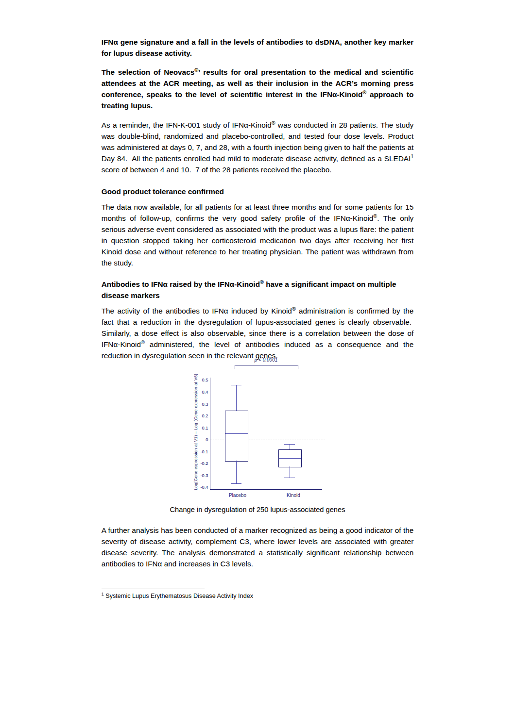IFNα gene signature and a fall in the levels of antibodies to dsDNA, another key marker for lupus disease activity.
The selection of Neovacs®’ results for oral presentation to the medical and scientific attendees at the ACR meeting, as well as their inclusion in the ACR’s morning press conference, speaks to the level of scientific interest in the IFNα-Kinoid® approach to treating lupus.
As a reminder, the IFN-K-001 study of IFNα-Kinoid® was conducted in 28 patients. The study was double-blind, randomized and placebo-controlled, and tested four dose levels. Product was administered at days 0, 7, and 28, with a fourth injection being given to half the patients at Day 84. All the patients enrolled had mild to moderate disease activity, defined as a SLEDAI1 score of between 4 and 10. 7 of the 28 patients received the placebo.
Good product tolerance confirmed
The data now available, for all patients for at least three months and for some patients for 15 months of follow-up, confirms the very good safety profile of the IFNα-Kinoid®. The only serious adverse event considered as associated with the product was a lupus flare: the patient in question stopped taking her corticosteroid medication two days after receiving her first Kinoid dose and without reference to her treating physician. The patient was withdrawn from the study.
Antibodies to IFNα raised by the IFNα-Kinoid® have a significant impact on multiple disease markers
The activity of the antibodies to IFNα induced by Kinoid® administration is confirmed by the fact that a reduction in the dysregulation of lupus-associated genes is clearly observable. Similarly, a dose effect is also observable, since there is a correlation between the dose of IFNα-Kinoid® administered, the level of antibodies induced as a consequence and the reduction in dysregulation seen in the relevant genes.
Log(Gene expression at V1) – Log (Gene expression at V6)
0.5 0.4 0.3 0.2 0.1 0 -0.1 -0.2 -0.3 -0.4
p < 0.0001
Placebo Kinoid
Change in dysregulation of 250 lupus-associated genes
A further analysis has been conducted of a marker recognized as being a good indicator of the severity of disease activity, complement C3, where lower levels are associated with greater disease severity. The analysis demonstrated a statistically significant relationship between antibodies to IFNα and increases in C3 levels.
1 Systemic Lupus Erythematosus Disease Activity Index